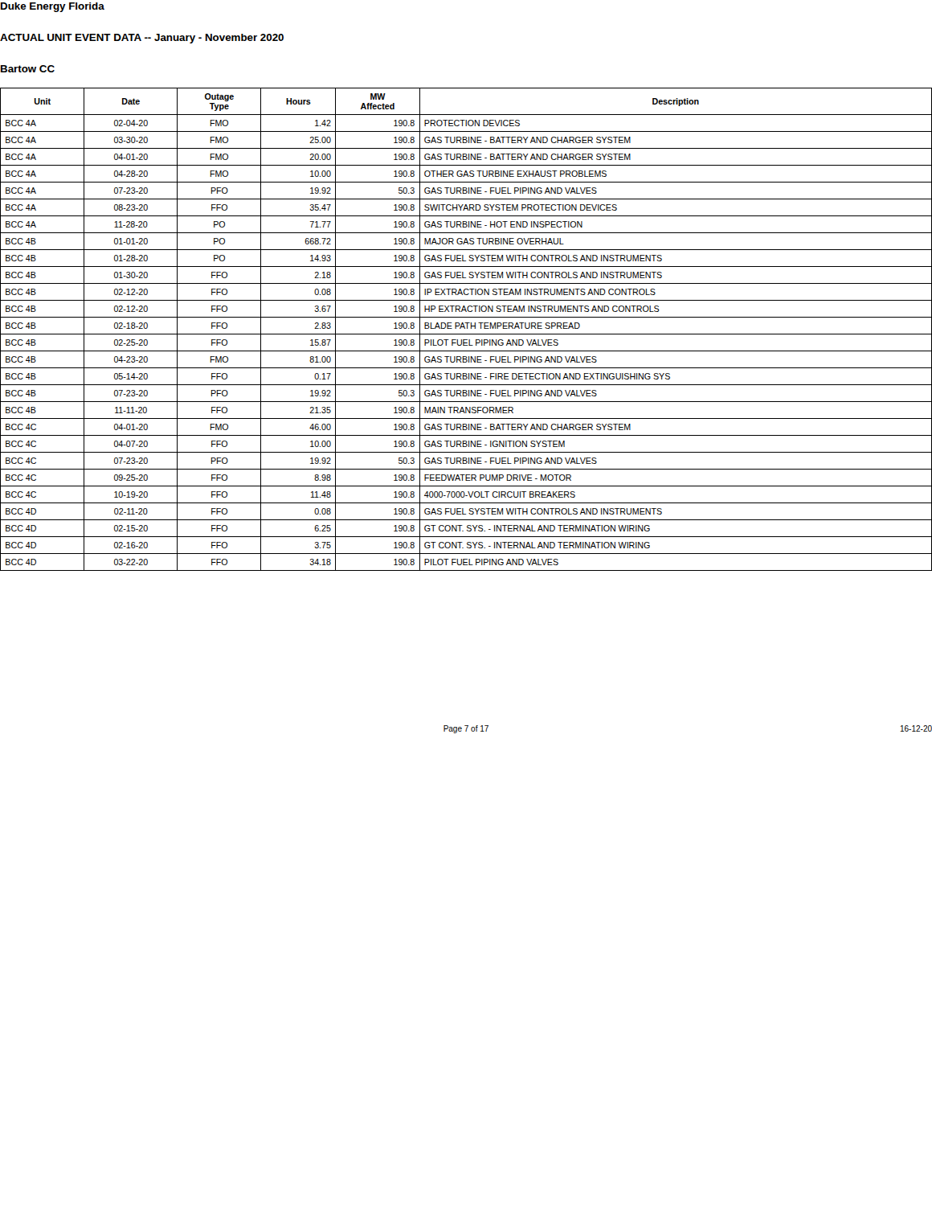Duke Energy Florida
ACTUAL UNIT EVENT DATA -- January - November 2020
Bartow CC
| Unit | Date | Outage Type | Hours | MW Affected | Description |
| --- | --- | --- | --- | --- | --- |
| BCC 4A | 02-04-20 | FMO | 1.42 | 190.8 | PROTECTION DEVICES |
| BCC 4A | 03-30-20 | FMO | 25.00 | 190.8 | GAS TURBINE - BATTERY AND CHARGER SYSTEM |
| BCC 4A | 04-01-20 | FMO | 20.00 | 190.8 | GAS TURBINE - BATTERY AND CHARGER SYSTEM |
| BCC 4A | 04-28-20 | FMO | 10.00 | 190.8 | OTHER GAS TURBINE EXHAUST PROBLEMS |
| BCC 4A | 07-23-20 | PFO | 19.92 | 50.3 | GAS TURBINE - FUEL PIPING AND VALVES |
| BCC 4A | 08-23-20 | FFO | 35.47 | 190.8 | SWITCHYARD SYSTEM PROTECTION DEVICES |
| BCC 4A | 11-28-20 | PO | 71.77 | 190.8 | GAS TURBINE - HOT END INSPECTION |
| BCC 4B | 01-01-20 | PO | 668.72 | 190.8 | MAJOR GAS TURBINE OVERHAUL |
| BCC 4B | 01-28-20 | PO | 14.93 | 190.8 | GAS FUEL SYSTEM WITH CONTROLS AND INSTRUMENTS |
| BCC 4B | 01-30-20 | FFO | 2.18 | 190.8 | GAS FUEL SYSTEM WITH CONTROLS AND INSTRUMENTS |
| BCC 4B | 02-12-20 | FFO | 0.08 | 190.8 | IP EXTRACTION STEAM INSTRUMENTS AND CONTROLS |
| BCC 4B | 02-12-20 | FFO | 3.67 | 190.8 | HP EXTRACTION STEAM INSTRUMENTS AND CONTROLS |
| BCC 4B | 02-18-20 | FFO | 2.83 | 190.8 | BLADE PATH TEMPERATURE SPREAD |
| BCC 4B | 02-25-20 | FFO | 15.87 | 190.8 | PILOT FUEL PIPING AND VALVES |
| BCC 4B | 04-23-20 | FMO | 81.00 | 190.8 | GAS TURBINE - FUEL PIPING AND VALVES |
| BCC 4B | 05-14-20 | FFO | 0.17 | 190.8 | GAS TURBINE - FIRE DETECTION AND EXTINGUISHING SYS |
| BCC 4B | 07-23-20 | PFO | 19.92 | 50.3 | GAS TURBINE - FUEL PIPING AND VALVES |
| BCC 4B | 11-11-20 | FFO | 21.35 | 190.8 | MAIN TRANSFORMER |
| BCC 4C | 04-01-20 | FMO | 46.00 | 190.8 | GAS TURBINE - BATTERY AND CHARGER SYSTEM |
| BCC 4C | 04-07-20 | FFO | 10.00 | 190.8 | GAS TURBINE - IGNITION SYSTEM |
| BCC 4C | 07-23-20 | PFO | 19.92 | 50.3 | GAS TURBINE - FUEL PIPING AND VALVES |
| BCC 4C | 09-25-20 | FFO | 8.98 | 190.8 | FEEDWATER PUMP DRIVE - MOTOR |
| BCC 4C | 10-19-20 | FFO | 11.48 | 190.8 | 4000-7000-VOLT CIRCUIT BREAKERS |
| BCC 4D | 02-11-20 | FFO | 0.08 | 190.8 | GAS FUEL SYSTEM WITH CONTROLS AND INSTRUMENTS |
| BCC 4D | 02-15-20 | FFO | 6.25 | 190.8 | GT CONT. SYS. - INTERNAL AND TERMINATION WIRING |
| BCC 4D | 02-16-20 | FFO | 3.75 | 190.8 | GT CONT. SYS. - INTERNAL AND TERMINATION WIRING |
| BCC 4D | 03-22-20 | FFO | 34.18 | 190.8 | PILOT FUEL PIPING AND VALVES |
Page 7 of 17
16-12-20